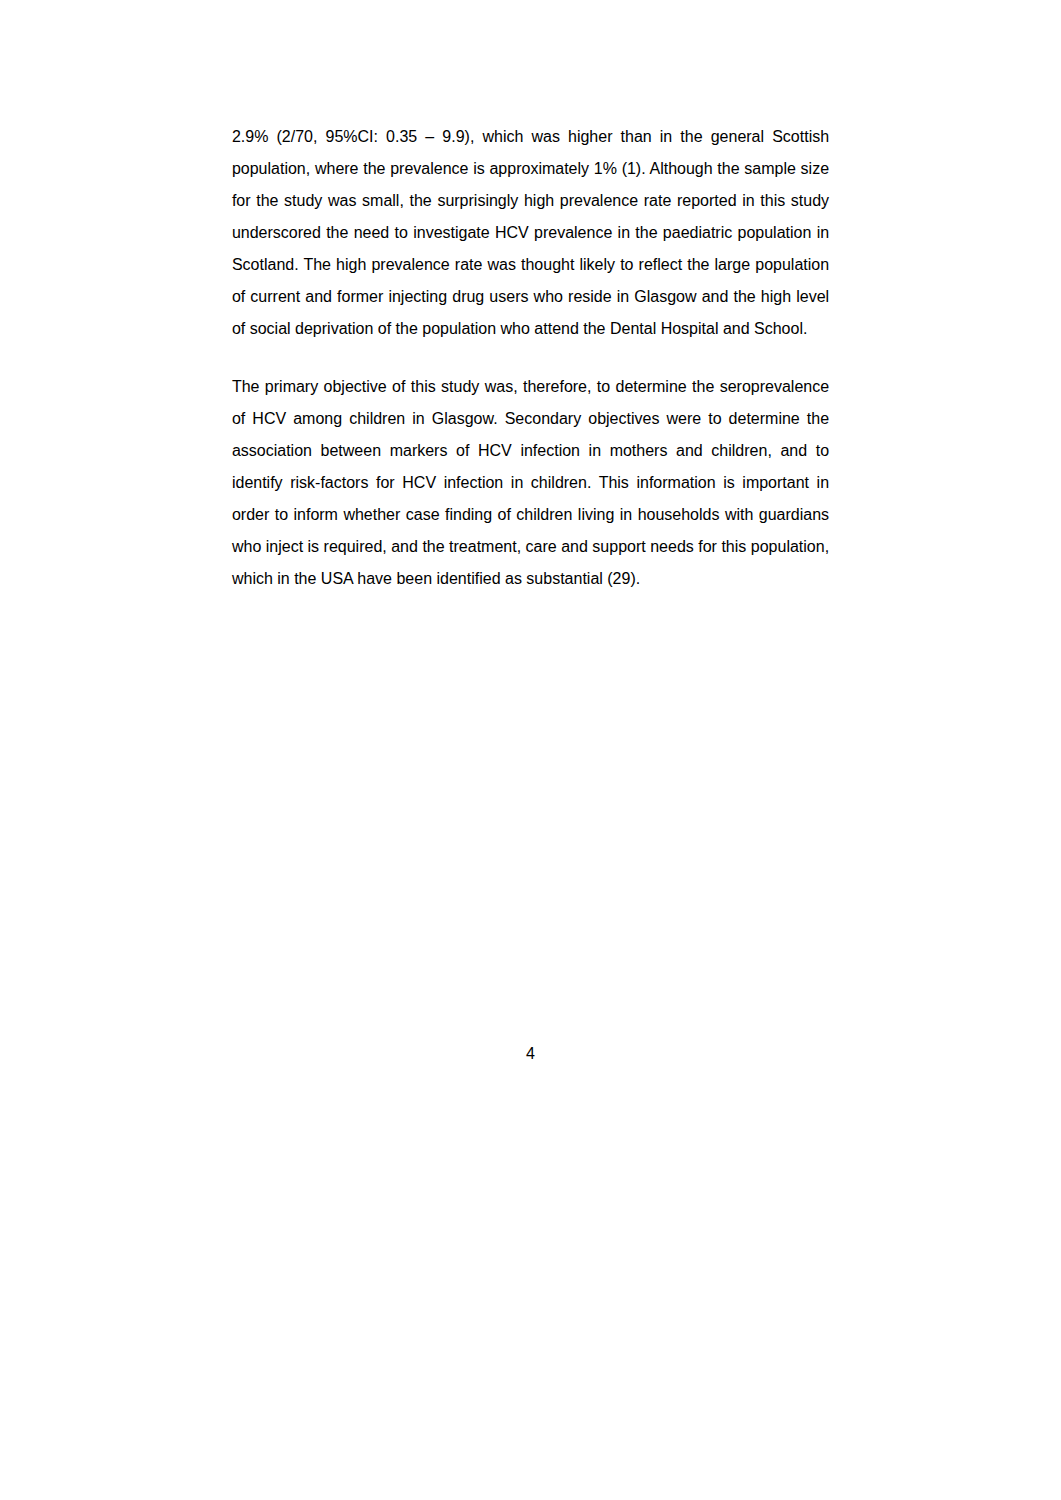2.9% (2/70, 95%CI: 0.35 – 9.9), which was higher than in the general Scottish population, where the prevalence is approximately 1% (1). Although the sample size for the study was small, the surprisingly high prevalence rate reported in this study underscored the need to investigate HCV prevalence in the paediatric population in Scotland. The high prevalence rate was thought likely to reflect the large population of current and former injecting drug users who reside in Glasgow and the high level of social deprivation of the population who attend the Dental Hospital and School.
The primary objective of this study was, therefore, to determine the seroprevalence of HCV among children in Glasgow. Secondary objectives were to determine the association between markers of HCV infection in mothers and children, and to identify risk-factors for HCV infection in children. This information is important in order to inform whether case finding of children living in households with guardians who inject is required, and the treatment, care and support needs for this population, which in the USA have been identified as substantial (29).
4